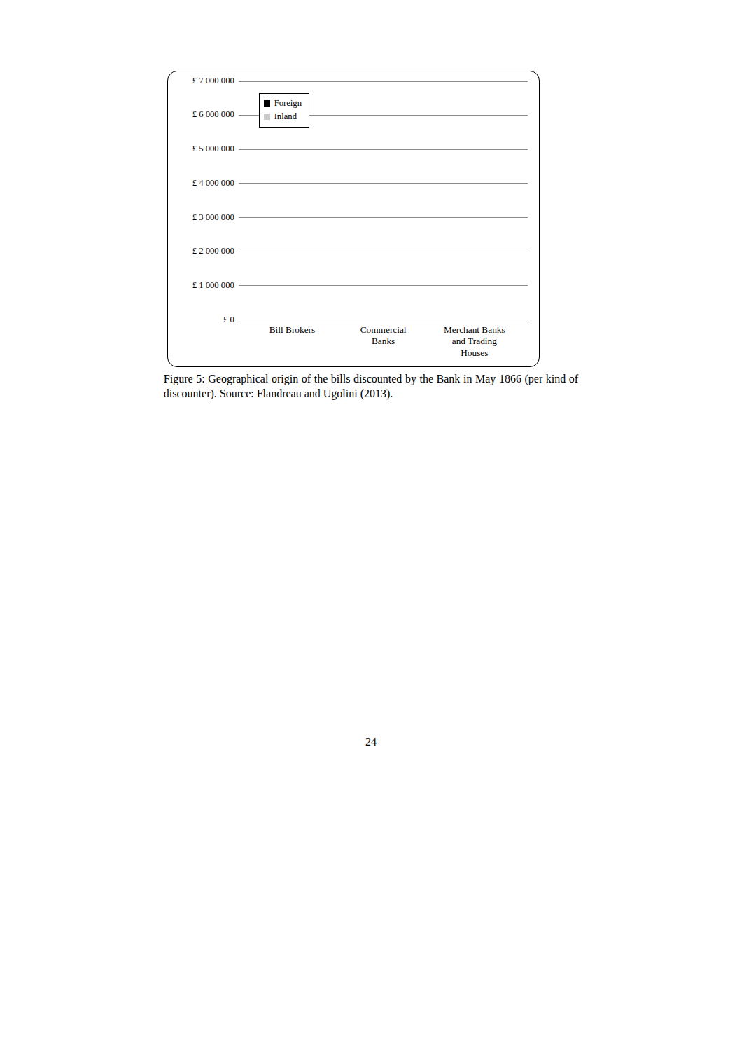£ 7 000 000 £ 6 000 000 £ 5 000 000 £ 4 000 000 £ 3 000 000 £ 2 000 000 £ 1 000 000 £ 0
Foreign
Inland
Bill Brokers
Commercial Banks
Merchant Banks
and Trading
Houses
Figure 5: Geographical origin of the bills discounted by the Bank in May 1866 (per kind of discounter). Source: Flandreau and Ugolini (2013).
24